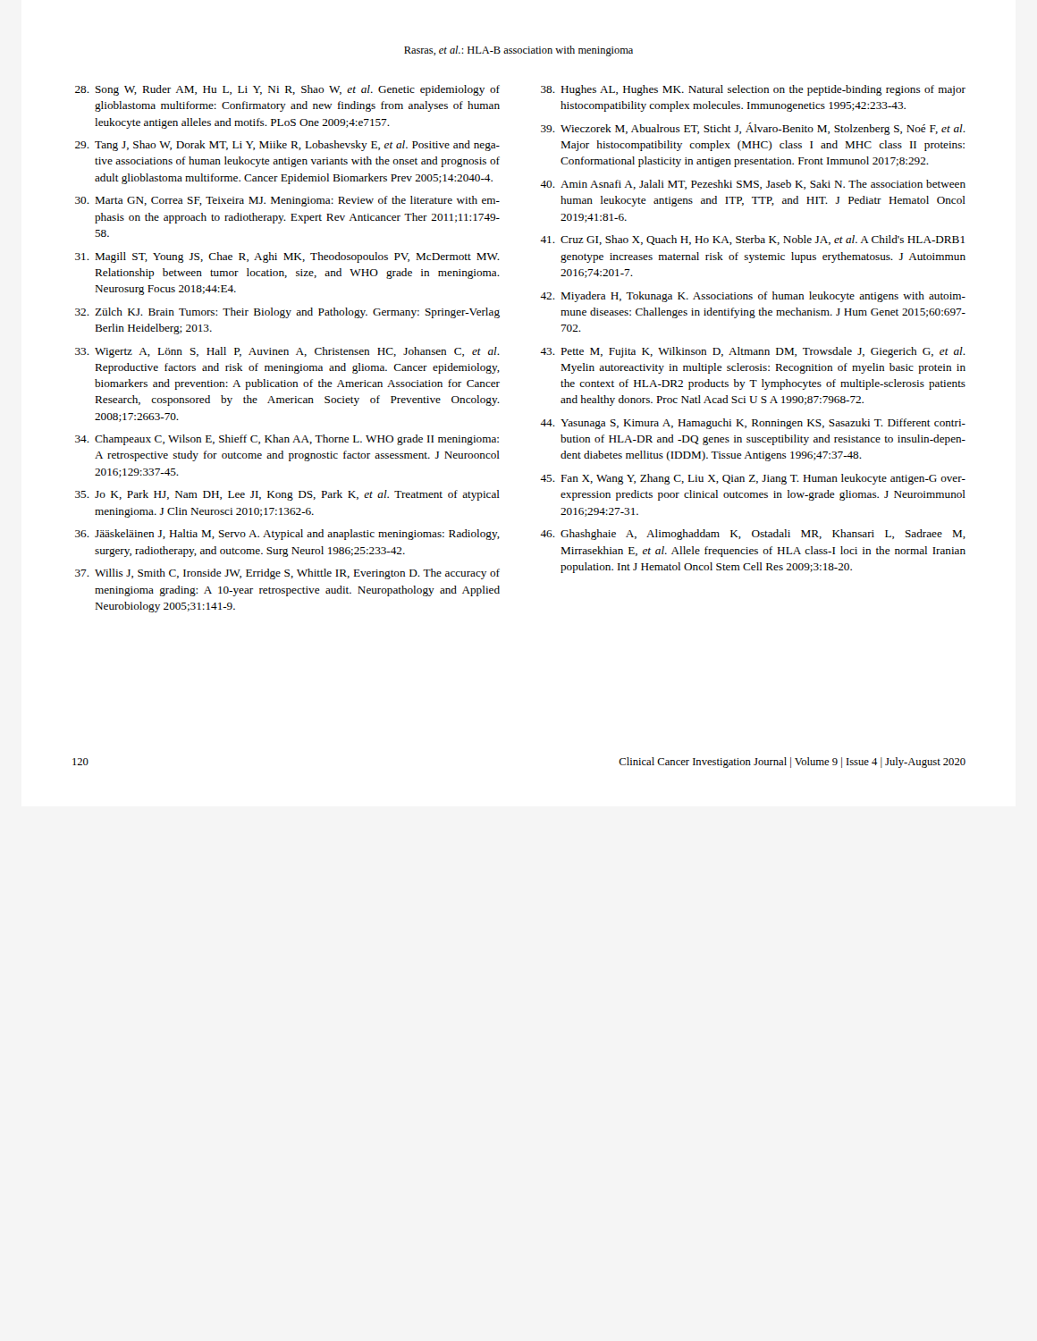Rasras, et al.: HLA-B association with meningioma
28 Song W, Ruder AM, Hu L, Li Y, Ni R, Shao W, et al. Genetic epidemiology of glioblastoma multiforme: Confirmatory and new findings from analyses of human leukocyte antigen alleles and motifs. PLoS One 2009;4:e7157.
29 Tang J, Shao W, Dorak MT, Li Y, Miike R, Lobashevsky E, et al. Positive and negative associations of human leukocyte antigen variants with the onset and prognosis of adult glioblastoma multiforme. Cancer Epidemiol Biomarkers Prev 2005;14:2040-4.
30 Marta GN, Correa SF, Teixeira MJ. Meningioma: Review of the literature with emphasis on the approach to radiotherapy. Expert Rev Anticancer Ther 2011;11:1749-58.
31 Magill ST, Young JS, Chae R, Aghi MK, Theodosopoulos PV, McDermott MW. Relationship between tumor location, size, and WHO grade in meningioma. Neurosurg Focus 2018;44:E4.
32 Zülch KJ. Brain Tumors: Their Biology and Pathology. Germany: Springer-Verlag Berlin Heidelberg; 2013.
33 Wigertz A, Lönn S, Hall P, Auvinen A, Christensen HC, Johansen C, et al. Reproductive factors and risk of meningioma and glioma. Cancer epidemiology, biomarkers and prevention: A publication of the American Association for Cancer Research, cosponsored by the American Society of Preventive Oncology. 2008;17:2663-70.
34 Champeaux C, Wilson E, Shieff C, Khan AA, Thorne L. WHO grade II meningioma: A retrospective study for outcome and prognostic factor assessment. J Neurooncol 2016;129:337-45.
35 Jo K, Park HJ, Nam DH, Lee JI, Kong DS, Park K, et al. Treatment of atypical meningioma. J Clin Neurosci 2010;17:1362-6.
36 Jääskeläinen J, Haltia M, Servo A. Atypical and anaplastic meningiomas: Radiology, surgery, radiotherapy, and outcome. Surg Neurol 1986;25:233-42.
37 Willis J, Smith C, Ironside JW, Erridge S, Whittle IR, Everington D. The accuracy of meningioma grading: A 10-year retrospective audit. Neuropathology and Applied Neurobiology 2005;31:141-9.
38 Hughes AL, Hughes MK. Natural selection on the peptide-binding regions of major histocompatibility complex molecules. Immunogenetics 1995;42:233-43.
39 Wieczorek M, Abualrous ET, Sticht J, Álvaro-Benito M, Stolzenberg S, Noé F, et al. Major histocompatibility complex (MHC) class I and MHC class II proteins: Conformational plasticity in antigen presentation. Front Immunol 2017;8:292.
40 Amin Asnafi A, Jalali MT, Pezeshki SMS, Jaseb K, Saki N. The association between human leukocyte antigens and ITP, TTP, and HIT. J Pediatr Hematol Oncol 2019;41:81-6.
41 Cruz GI, Shao X, Quach H, Ho KA, Sterba K, Noble JA, et al. A Child's HLA-DRB1 genotype increases maternal risk of systemic lupus erythematosus. J Autoimmun 2016;74:201-7.
42 Miyadera H, Tokunaga K. Associations of human leukocyte antigens with autoimmune diseases: Challenges in identifying the mechanism. J Hum Genet 2015;60:697-702.
43 Pette M, Fujita K, Wilkinson D, Altmann DM, Trowsdale J, Giegerich G, et al. Myelin autoreactivity in multiple sclerosis: Recognition of myelin basic protein in the context of HLA-DR2 products by T lymphocytes of multiple-sclerosis patients and healthy donors. Proc Natl Acad Sci U S A 1990;87:7968-72.
44 Yasunaga S, Kimura A, Hamaguchi K, Ronningen KS, Sasazuki T. Different contribution of HLA-DR and -DQ genes in susceptibility and resistance to insulin-dependent diabetes mellitus (IDDM). Tissue Antigens 1996;47:37-48.
45 Fan X, Wang Y, Zhang C, Liu X, Qian Z, Jiang T. Human leukocyte antigen-G overexpression predicts poor clinical outcomes in low-grade gliomas. J Neuroimmunol 2016;294:27-31.
46 Ghashghaie A, Alimoghaddam K, Ostadali MR, Khansari L, Sadraee M, Mirrasekhian E, et al. Allele frequencies of HLA class-I loci in the normal Iranian population. Int J Hematol Oncol Stem Cell Res 2009;3:18-20.
120 Clinical Cancer Investigation Journal | Volume 9 | Issue 4 | July-August 2020